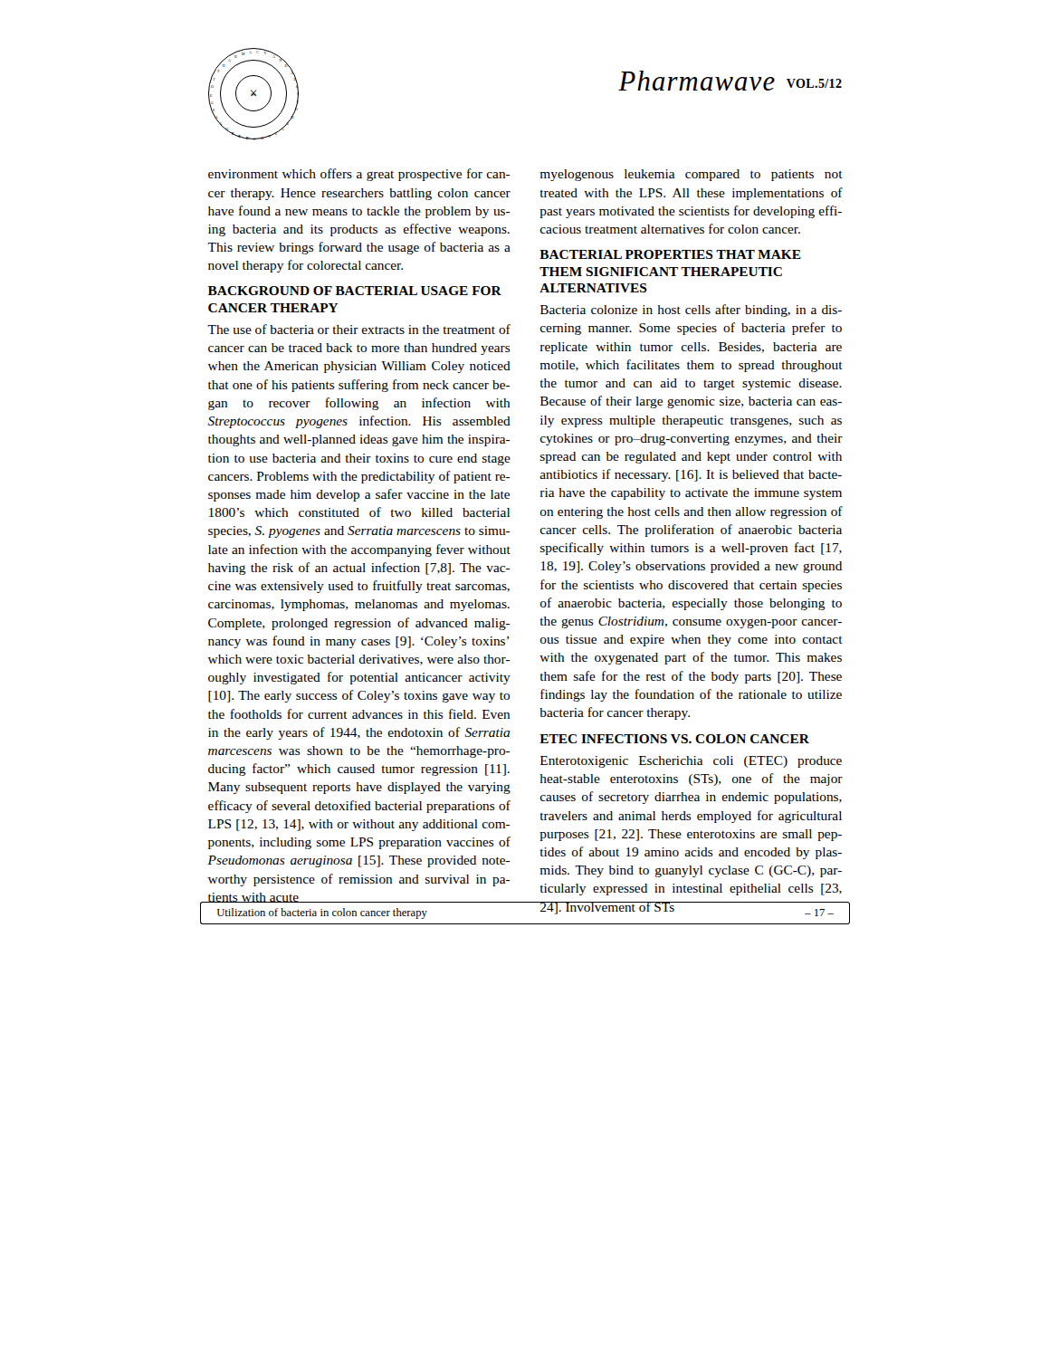⚔
C O L L E G E O F P H A R M A C Y A N D A L L I E D H E A L T H S C I E D E
Pharmawave VOL.5/12
environment which offers a great prospective for cancer therapy. Hence researchers battling colon cancer have found a new means to tackle the problem by using bacteria and its products as effective weapons. This review brings forward the usage of bacteria as a novel therapy for colorectal cancer.
Background of bacterial usage for cancer therapy
The use of bacteria or their extracts in the treatment of cancer can be traced back to more than hundred years when the American physician William Coley noticed that one of his patients suffering from neck cancer began to recover following an infection with Streptococcus pyogenes infection. His assembled thoughts and well-planned ideas gave him the inspiration to use bacteria and their toxins to cure end stage cancers. Problems with the predictability of patient responses made him develop a safer vaccine in the late 1800’s which constituted of two killed bacterial species, S. pyogenes and Serratia marcescens to simulate an infection with the accompanying fever without having the risk of an actual infection [7,8]. The vaccine was extensively used to fruitfully treat sarcomas, carcinomas, lymphomas, melanomas and myelomas. Complete, prolonged regression of advanced malignancy was found in many cases [9]. ‘Coley’s toxins’ which were toxic bacterial derivatives, were also thoroughly investigated for potential anticancer activity [10]. The early success of Coley’s toxins gave way to the footholds for current advances in this field. Even in the early years of 1944, the endotoxin of Serratia marcescens was shown to be the “hemorrhage-producing factor” which caused tumor regression [11]. Many subsequent reports have displayed the varying efficacy of several detoxified bacterial preparations of LPS [12, 13, 14], with or without any additional components, including some LPS preparation vaccines of Pseudomonas aeruginosa [15]. These provided noteworthy persistence of remission and survival in patients with acute
myelogenous leukemia compared to patients not treated with the LPS. All these implementations of past years motivated the scientists for developing efficacious treatment alternatives for colon cancer.
Bacterial properties that make them significant therapeutic alternatives
Bacteria colonize in host cells after binding, in a discerning manner. Some species of bacteria prefer to replicate within tumor cells. Besides, bacteria are motile, which facilitates them to spread throughout the tumor and can aid to target systemic disease. Because of their large genomic size, bacteria can easily express multiple therapeutic transgenes, such as cytokines or pro–drug-converting enzymes, and their spread can be regulated and kept under control with antibiotics if necessary. [16]. It is believed that bacteria have the capability to activate the immune system on entering the host cells and then allow regression of cancer cells. The proliferation of anaerobic bacteria specifically within tumors is a well-proven fact [17, 18, 19]. Coley’s observations provided a new ground for the scientists who discovered that certain species of anaerobic bacteria, especially those belonging to the genus Clostridium, consume oxygen-poor cancerous tissue and expire when they come into contact with the oxygenated part of the tumor. This makes them safe for the rest of the body parts [20]. These findings lay the foundation of the rationale to utilize bacteria for cancer therapy.
ETEC infections vs. colon cancer
Enterotoxigenic Escherichia coli (ETEC) produce heat-stable enterotoxins (STs), one of the major causes of secretory diarrhea in endemic populations, travelers and animal herds employed for agricultural purposes [21, 22]. These enterotoxins are small peptides of about 19 amino acids and encoded by plasmids. They bind to guanylyl cyclase C (GC-C), particularly expressed in intestinal epithelial cells [23, 24]. Involvement of STs
Utilization of bacteria in colon cancer therapy – 17 –